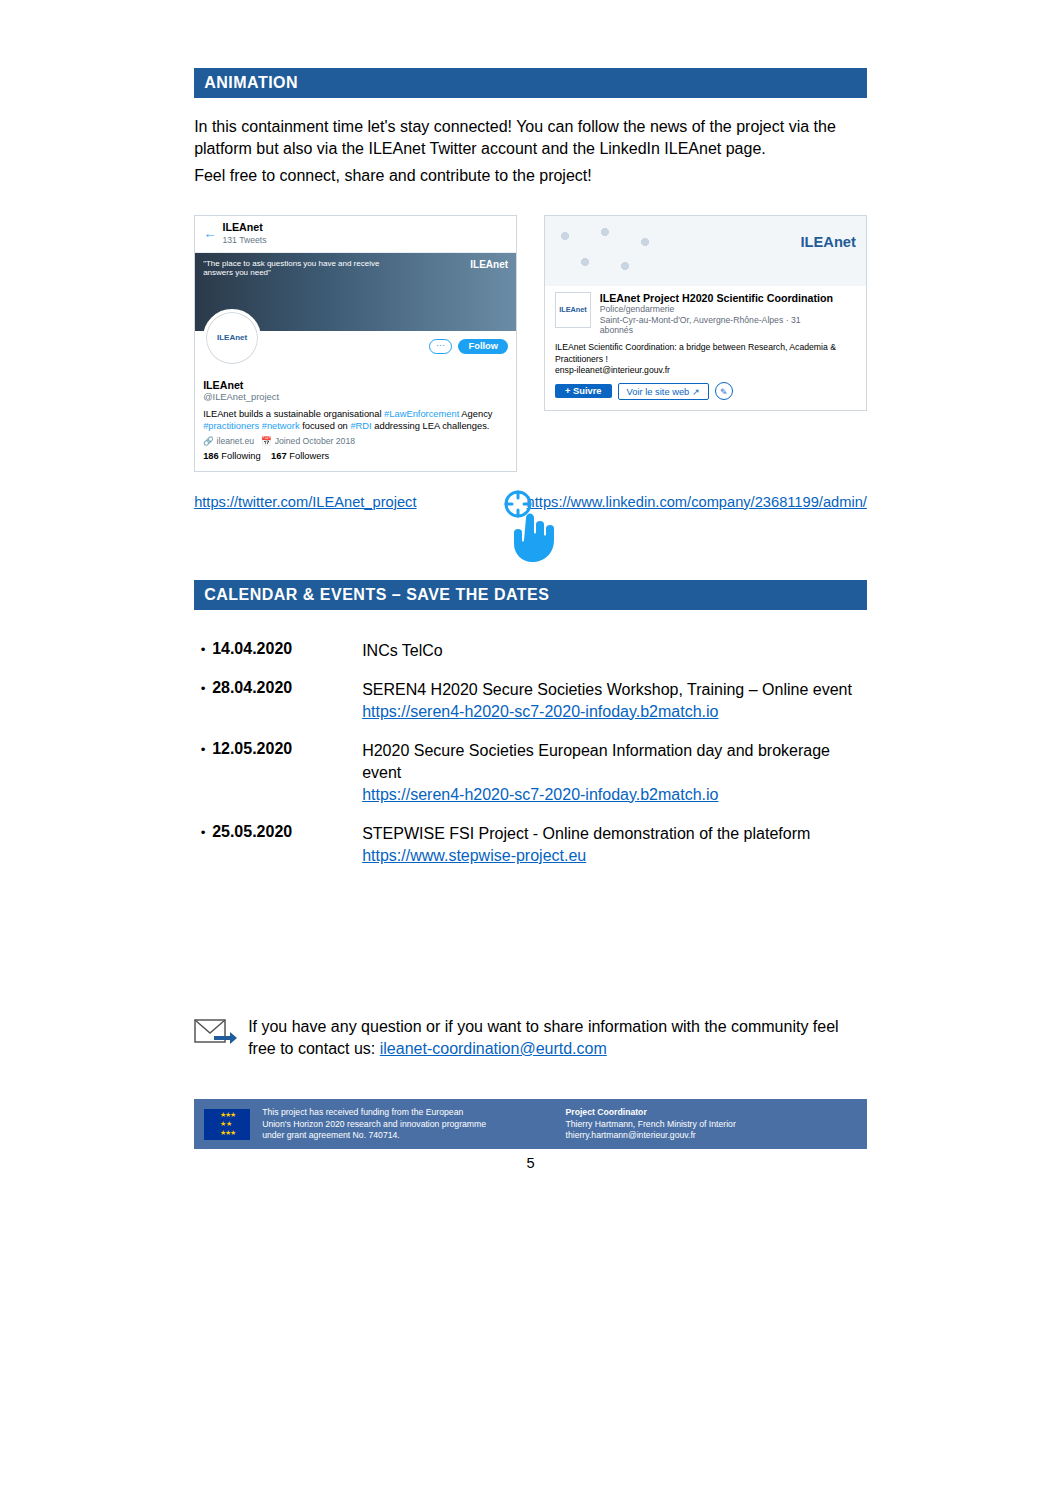ANIMATION
In this containment time let's stay connected! You can follow the news of the project via the platform but also via the ILEAnet Twitter account and the LinkedIn ILEAnet page.
Feel free to connect, share and contribute to the project!
← ILEAnet
131 Tweets
"The place to ask questions you have and receive answers you need"
ILEAnet
ILEAnet
⋯ Follow
ILEAnet
@ILEAnet_project
ILEAnet builds a sustainable organisational #LawEnforcement Agency #practitioners #network focused on #RDI addressing LEA challenges.
🔗 ileanet.eu 📅 Joined October 2018
186 Following 167 Followers
ILEAnet
ILEAnet
ILEAnet Project H2020 Scientific Coordination
Police/gendarmerie
Saint-Cyr-au-Mont-d'Or, Auvergne-Rhône-Alpes · 31 abonnés
ILEAnet Scientific Coordination: a bridge between Research, Academia & Practitioners !
ensp-ileanet@interieur.gouv.fr
+ Suivre Voir le site web ↗ ✎
https://twitter.com/ILEAnet_project https://www.linkedin.com/company/23681199/admin/
CALENDAR & EVENTS – SAVE THE DATES
• 14.04.2020 INCs TelCo
• 28.04.2020 SEREN4 H2020 Secure Societies Workshop, Training – Online event
https://seren4-h2020-sc7-2020-infoday.b2match.io
• 12.05.2020 H2020 Secure Societies European Information day and brokerage event
https://seren4-h2020-sc7-2020-infoday.b2match.io
• 25.05.2020 STEPWISE FSI Project - Online demonstration of the plateform
https://www.stepwise-project.eu
If you have any question or if you want to share information with the community feel free to contact us: ileanet-coordination@eurtd.com
★★★
★ ★
★★★
This project has received funding from the European
Union's Horizon 2020 research and innovation programme
under grant agreement No. 740714.
Project Coordinator
Thierry Hartmann, French Ministry of Interior
thierry.hartmann@interieur.gouv.fr
5